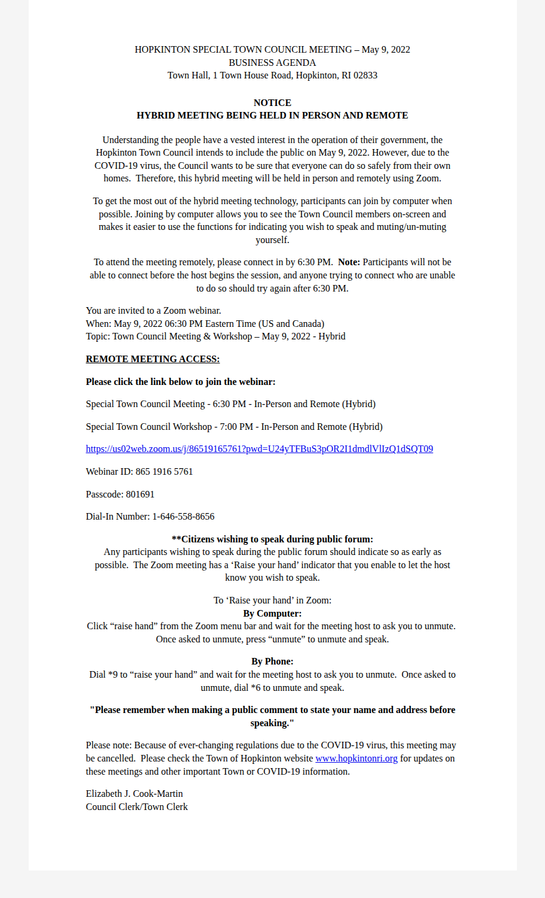HOPKINTON SPECIAL TOWN COUNCIL MEETING – May 9, 2022
BUSINESS AGENDA
Town Hall, 1 Town House Road, Hopkinton, RI 02833
NOTICE
HYBRID MEETING BEING HELD IN PERSON AND REMOTE
Understanding the people have a vested interest in the operation of their government, the Hopkinton Town Council intends to include the public on May 9, 2022. However, due to the COVID-19 virus, the Council wants to be sure that everyone can do so safely from their own homes. Therefore, this hybrid meeting will be held in person and remotely using Zoom.
To get the most out of the hybrid meeting technology, participants can join by computer when possible. Joining by computer allows you to see the Town Council members on-screen and makes it easier to use the functions for indicating you wish to speak and muting/un-muting yourself.
To attend the meeting remotely, please connect in by 6:30 PM. Note: Participants will not be able to connect before the host begins the session, and anyone trying to connect who are unable to do so should try again after 6:30 PM.
You are invited to a Zoom webinar.
When: May 9, 2022 06:30 PM Eastern Time (US and Canada)
Topic: Town Council Meeting & Workshop – May 9, 2022 - Hybrid
REMOTE MEETING ACCESS:
Please click the link below to join the webinar:
Special Town Council Meeting - 6:30 PM - In-Person and Remote (Hybrid)
Special Town Council Workshop - 7:00 PM - In-Person and Remote (Hybrid)
https://us02web.zoom.us/j/86519165761?pwd=U24yTFBuS3pOR2I1dmdlVlIzQ1dSQT09
Webinar ID: 865 1916 5761
Passcode: 801691
Dial-In Number: 1-646-558-8656
**Citizens wishing to speak during public forum:
Any participants wishing to speak during the public forum should indicate so as early as possible. The Zoom meeting has a ‘Raise your hand’ indicator that you enable to let the host know you wish to speak.
To ‘Raise your hand’ in Zoom:
By Computer:
Click “raise hand” from the Zoom menu bar and wait for the meeting host to ask you to unmute. Once asked to unmute, press “unmute” to unmute and speak.
By Phone:
Dial *9 to “raise your hand” and wait for the meeting host to ask you to unmute. Once asked to unmute, dial *6 to unmute and speak.
"Please remember when making a public comment to state your name and address before speaking."
Please note: Because of ever-changing regulations due to the COVID-19 virus, this meeting may be cancelled. Please check the Town of Hopkinton website www.hopkintonri.org for updates on these meetings and other important Town or COVID-19 information.
Elizabeth J. Cook-Martin
Council Clerk/Town Clerk